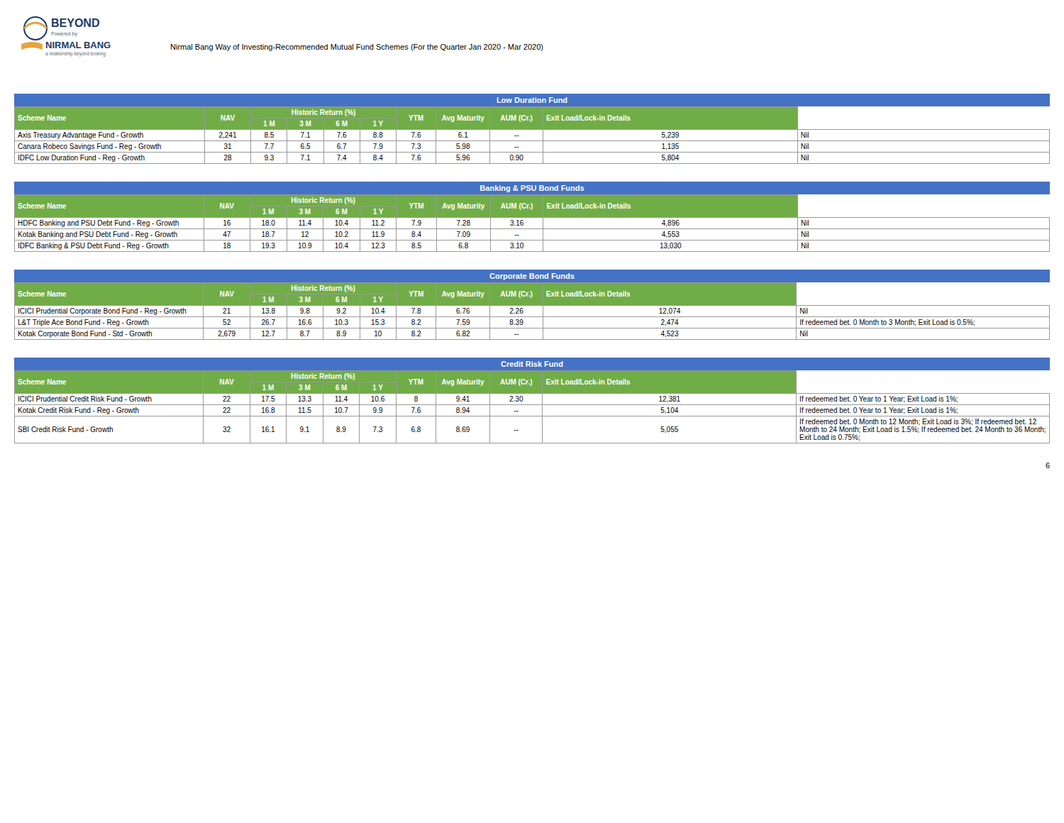BEYOND Powered by NIRMAL BANG a relationship beyond broking
Nirmal Bang Way of Investing-Recommended Mutual Fund Schemes (For the Quarter Jan 2020 - Mar 2020)
Low Duration Fund
| Scheme Name | NAV | Historic Return (%) | YTM | Avg Maturity | AUM (Cr.) | Exit Load/Lock-in Details |
| --- | --- | --- | --- | --- | --- | --- |
| 1 M | 3 M | 6 M | 1 Y |
| Axis Treasury Advantage Fund - Growth | 2,241 | 8.5 | 7.1 | 7.6 | 8.8 | 7.6 | 6.1 | -- | 5,239 | Nil |
| Canara Robeco Savings Fund - Reg - Growth | 31 | 7.7 | 6.5 | 6.7 | 7.9 | 7.3 | 5.98 | -- | 1,135 | Nil |
| IDFC Low Duration Fund - Reg - Growth | 28 | 9.3 | 7.1 | 7.4 | 8.4 | 7.6 | 5.96 | 0.90 | 5,804 | Nil |
Banking & PSU Bond Funds
| Scheme Name | NAV | Historic Return (%) | YTM | Avg Maturity | AUM (Cr.) | Exit Load/Lock-in Details |
| --- | --- | --- | --- | --- | --- | --- |
| 1 M | 3 M | 6 M | 1 Y |
| HDFC Banking and PSU Debt Fund - Reg - Growth | 16 | 18.0 | 11.4 | 10.4 | 11.2 | 7.9 | 7.28 | 3.16 | 4,896 | Nil |
| Kotak Banking and PSU Debt Fund - Reg - Growth | 47 | 18.7 | 12 | 10.2 | 11.9 | 8.4 | 7.09 | -- | 4,553 | Nil |
| IDFC Banking & PSU Debt Fund - Reg - Growth | 18 | 19.3 | 10.9 | 10.4 | 12.3 | 8.5 | 6.8 | 3.10 | 13,030 | Nil |
Corporate Bond Funds
| Scheme Name | NAV | Historic Return (%) | YTM | Avg Maturity | AUM (Cr.) | Exit Load/Lock-in Details |
| --- | --- | --- | --- | --- | --- | --- |
| 1 M | 3 M | 6 M | 1 Y |
| ICICI Prudential Corporate Bond Fund - Reg - Growth | 21 | 13.8 | 9.8 | 9.2 | 10.4 | 7.8 | 6.76 | 2.26 | 12,074 | Nil |
| L&T Triple Ace Bond Fund - Reg - Growth | 52 | 26.7 | 16.6 | 10.3 | 15.3 | 8.2 | 7.59 | 8.39 | 2,474 | If redeemed bet. 0 Month to 3 Month; Exit Load is 0.5%; |
| Kotak Corporate Bond Fund - Std - Growth | 2,679 | 12.7 | 8.7 | 8.9 | 10 | 8.2 | 6.82 | -- | 4,523 | Nil |
Credit Risk Fund
| Scheme Name | NAV | Historic Return (%) | YTM | Avg Maturity | AUM (Cr.) | Exit Load/Lock-in Details |
| --- | --- | --- | --- | --- | --- | --- |
| 1 M | 3 M | 6 M | 1 Y |
| ICICI Prudential Credit Risk Fund - Growth | 22 | 17.5 | 13.3 | 11.4 | 10.6 | 8 | 9.41 | 2.30 | 12,381 | If redeemed bet. 0 Year to 1 Year; Exit Load is 1%; |
| Kotak Credit Risk Fund - Reg - Growth | 22 | 16.8 | 11.5 | 10.7 | 9.9 | 7.6 | 8.94 | -- | 5,104 | If redeemed bet. 0 Year to 1 Year; Exit Load is 1%; |
| SBI Credit Risk Fund - Growth | 32 | 16.1 | 9.1 | 8.9 | 7.3 | 6.8 | 8.69 | -- | 5,055 | If redeemed bet. 0 Month to 12 Month; Exit Load is 3%; If redeemed bet. 12 Month to 24 Month; Exit Load is 1.5%; If redeemed bet. 24 Month to 36 Month; Exit Load is 0.75%; |
6